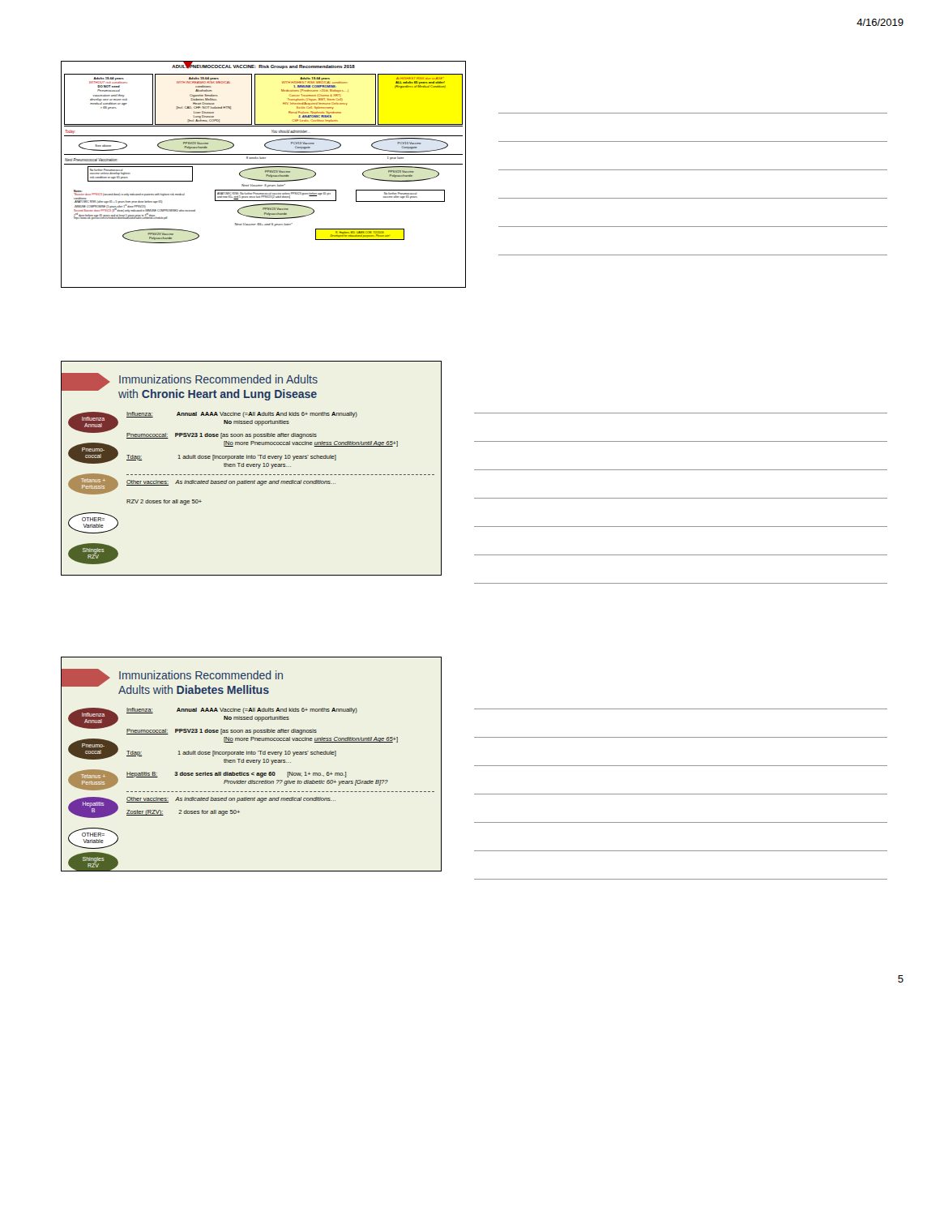4/16/2019
ADULT PNEUMOCOCCAL VACCINE: Risk Groups and Recommendations 2018
Adults 19-64 years
WITHOUT risk conditions:
DO NOT need
Pneumococcal
vaccination until they
develop one or more risk
medical condition or age
> 65 years.
Adults 19-64 years
WITH INCREASED RISK MEDICAL
conditions:
Alcoholism
Cigarette Smokers
Diabetes Mellitus
Heart Disease
[Incl. CAD, CHF; NOT Isolated HTN]
Liver Disease
Lung Disease
[Incl. Asthma, COPD]
Adults 19-64 years
WITH HIGHEST RISK MEDICAL conditions:
1. IMMUNE COMPROMISE:
Medications (Prednisone >20/d, Biologics,…)
Cancer Treatment (Chemo & XRT)
Transplants (Organ, BMT, Stem Cell)
HIV, Inherited/Acquired Immune Deficiency
Sickle Cell, Splenectomy
Renal Failure, Nephrotic Syndrome
2. ANATOMIC RISKS
CSF Leaks, Cochlear Implants
At HIGHEST RISK due to AGE*
ALL adults 65 years and older!
(Regardless of Medical Condition)
Today:
You should administer…
See above
PPSV23 Vaccine
Polysaccharide
PCV13 Vaccine
Conjugate
PCV13 Vaccine
Conjugate
Next Pneumococcal Vaccination:
8 weeks later
1 year later
No further Pneumococcal
vaccine unless develop highest
risk condition or age 65 years
PPSV23 Vaccine
Polysaccharide
PPSV23 Vaccine
Polysaccharide
Next Vaccine: 5 years later*
Notes:
*Booster dose PPSV23 (second dose) is only indicated in patients with highest risk medical conditions:
-ANATOMIC RISK (after age 65 + 5 years from prior dose before age 65)
-IMMUNE COMPROMISE (5 years after 1st dose PPSV23)
Second Booster dose PPSV23 (3rd dose) only indicated in IMMUNE COMPROMISED who received 2nd dose before age 65 years and at least 5 years prior to 3rd dose.
https://www.cdc.gov/vaccines/schedules/downloads/adult/adult-combined-schedule.pdf
ANATOMIC RISK: No further Pneumococcal vaccine unless PPSV23 given before age 65 yrs and now 65+ and 5 years since last PPSV23 [2 adult doses]
PPSV23 Vaccine
Polysaccharide
No further Pneumococcal
vaccine after age 65 years.
Next Vaccine: 65+ and 5 years later*
PPSV23 Vaccine
Polysaccharide
R. Hopkins, MD. UAMS COM. 7/2/2018.
Developed for educational purposes. Please cite!
Immunizations Recommended in Adults
with Chronic Heart and Lung Disease
Influenza
Annual
Pneumo-
coccal
Tetanus +
Pertussis
OTHER=
Variable
Shingles
RZV
Influenza: Annual AAAA Vaccine (=All Adults And kids 6+ months Annually)
No missed opportunities
Pneumococcal: PPSV23 1 dose [as soon as possible after diagnosis
[No more Pneumococcal vaccine unless Condition/until Age 65+]
Tdap: 1 adult dose [incorporate into 'Td every 10 years' schedule]
then Td every 10 years…
Other vaccines: As indicated based on patient age and medical conditions…
RZV 2 doses for all age 50+
Immunizations Recommended in
Adults with Diabetes Mellitus
Influenza
Annual
Pneumo-
coccal
Tetanus +
Pertussis
Hepatitis
B
OTHER=
Variable
Shingles
RZV
Influenza: Annual AAAA Vaccine (=All Adults And kids 6+ months Annually)
No missed opportunities
Pneumococcal: PPSV23 1 dose [as soon as possible after diagnosis
[No more Pneumococcal vaccine unless Condition/until Age 65+]
Tdap: 1 adult dose [incorporate into 'Td every 10 years' schedule]
then Td every 10 years…
Hepatitis B: 3 dose series all diabetics < age 60 [Now, 1+ mo., 6+ mo.]
Provider discretion ?? give to diabetic 60+ years [Grade B]??
Other vaccines: As indicated based on patient age and medical conditions…
Zoster (RZV): 2 doses for all age 50+
5